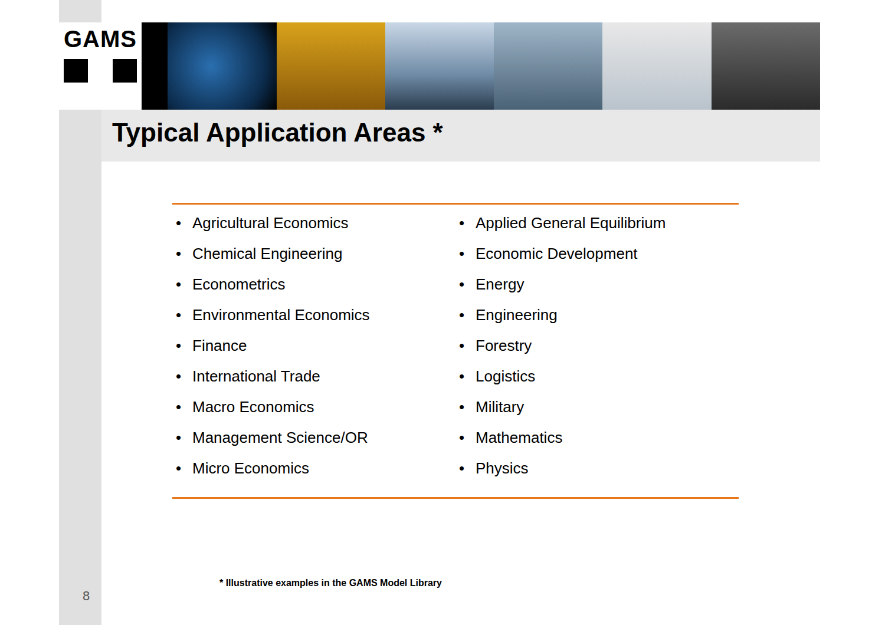GAMS
Typical Application Areas *
Agricultural Economics
Chemical Engineering
Econometrics
Environmental Economics
Finance
International Trade
Macro Economics
Management Science/OR
Micro Economics
Applied General Equilibrium
Economic Development
Energy
Engineering
Forestry
Logistics
Military
Mathematics
Physics
* Illustrative examples in the GAMS Model Library
8